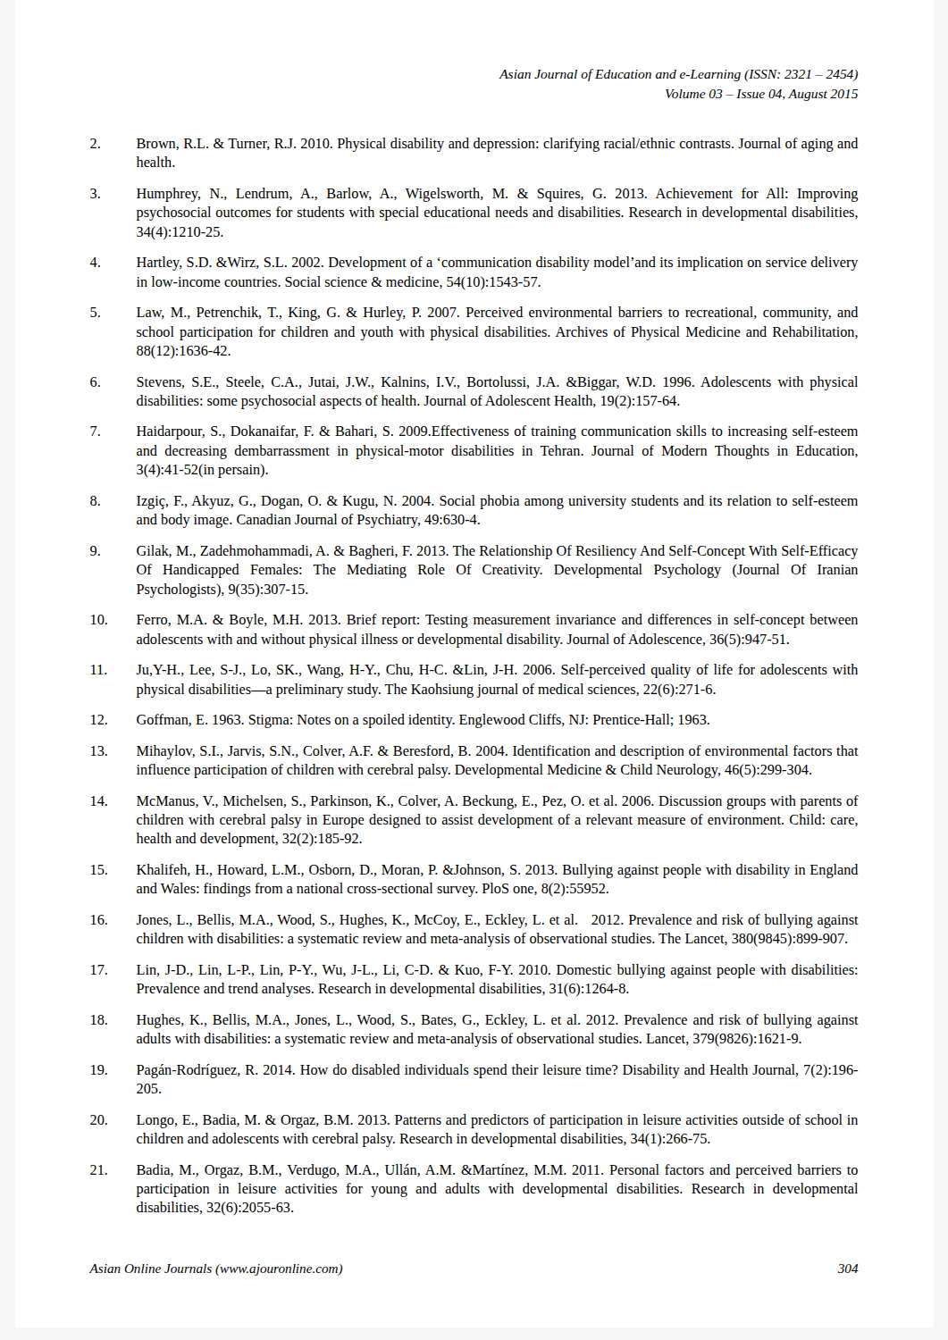Asian Journal of Education and e-Learning (ISSN: 2321 – 2454)
Volume 03 – Issue 04, August 2015
2. Brown, R.L. & Turner, R.J. 2010. Physical disability and depression: clarifying racial/ethnic contrasts. Journal of aging and health.
3. Humphrey, N., Lendrum, A., Barlow, A., Wigelsworth, M. & Squires, G. 2013. Achievement for All: Improving psychosocial outcomes for students with special educational needs and disabilities. Research in developmental disabilities, 34(4):1210-25.
4. Hartley, S.D. &Wirz, S.L. 2002. Development of a ‘communication disability model’and its implication on service delivery in low-income countries. Social science & medicine, 54(10):1543-57.
5. Law, M., Petrenchik, T., King, G. & Hurley, P. 2007. Perceived environmental barriers to recreational, community, and school participation for children and youth with physical disabilities. Archives of Physical Medicine and Rehabilitation, 88(12):1636-42.
6. Stevens, S.E., Steele, C.A., Jutai, J.W., Kalnins, I.V., Bortolussi, J.A. &Biggar, W.D. 1996. Adolescents with physical disabilities: some psychosocial aspects of health. Journal of Adolescent Health, 19(2):157-64.
7. Haidarpour, S., Dokanaifar, F. & Bahari, S. 2009.Effectiveness of training communication skills to increasing self-esteem and decreasing dembarrassment in physical-motor disabilities in Tehran. Journal of Modern Thoughts in Education, 3(4):41-52(in persain).
8. Izgiç, F., Akyuz, G., Dogan, O. & Kugu, N. 2004. Social phobia among university students and its relation to self-esteem and body image. Canadian Journal of Psychiatry, 49:630-4.
9. Gilak, M., Zadehmohammadi, A. & Bagheri, F. 2013. The Relationship Of Resiliency And Self-Concept With Self-Efficacy Of Handicapped Females: The Mediating Role Of Creativity. Developmental Psychology (Journal Of Iranian Psychologists), 9(35):307-15.
10. Ferro, M.A. & Boyle, M.H. 2013. Brief report: Testing measurement invariance and differences in self-concept between adolescents with and without physical illness or developmental disability. Journal of Adolescence, 36(5):947-51.
11. Ju,Y-H., Lee, S-J., Lo, SK., Wang, H-Y., Chu, H-C. &Lin, J-H. 2006. Self-perceived quality of life for adolescents with physical disabilities—a preliminary study. The Kaohsiung journal of medical sciences, 22(6):271-6.
12. Goffman, E. 1963. Stigma: Notes on a spoiled identity. Englewood Cliffs, NJ: Prentice-Hall; 1963.
13. Mihaylov, S.I., Jarvis, S.N., Colver, A.F. & Beresford, B. 2004. Identification and description of environmental factors that influence participation of children with cerebral palsy. Developmental Medicine & Child Neurology, 46(5):299-304.
14. McManus, V., Michelsen, S., Parkinson, K., Colver, A. Beckung, E., Pez, O. et al. 2006. Discussion groups with parents of children with cerebral palsy in Europe designed to assist development of a relevant measure of environment. Child: care, health and development, 32(2):185-92.
15. Khalifeh, H., Howard, L.M., Osborn, D., Moran, P. &Johnson, S. 2013. Bullying against people with disability in England and Wales: findings from a national cross-sectional survey. PloS one, 8(2):55952.
16. Jones, L., Bellis, M.A., Wood, S., Hughes, K., McCoy, E., Eckley, L. et al. 2012. Prevalence and risk of bullying against children with disabilities: a systematic review and meta-analysis of observational studies. The Lancet, 380(9845):899-907.
17. Lin, J-D., Lin, L-P., Lin, P-Y., Wu, J-L., Li, C-D. & Kuo, F-Y. 2010. Domestic bullying against people with disabilities: Prevalence and trend analyses. Research in developmental disabilities, 31(6):1264-8.
18. Hughes, K., Bellis, M.A., Jones, L., Wood, S., Bates, G., Eckley, L. et al. 2012. Prevalence and risk of bullying against adults with disabilities: a systematic review and meta-analysis of observational studies. Lancet, 379(9826):1621-9.
19. Pagán-Rodríguez, R. 2014. How do disabled individuals spend their leisure time? Disability and Health Journal, 7(2):196-205.
20. Longo, E., Badia, M. & Orgaz, B.M. 2013. Patterns and predictors of participation in leisure activities outside of school in children and adolescents with cerebral palsy. Research in developmental disabilities, 34(1):266-75.
21. Badia, M., Orgaz, B.M., Verdugo, M.A., Ullán, A.M. &Martínez, M.M. 2011. Personal factors and perceived barriers to participation in leisure activities for young and adults with developmental disabilities. Research in developmental disabilities, 32(6):2055-63.
Asian Online Journals (www.ajouronline.com) 304